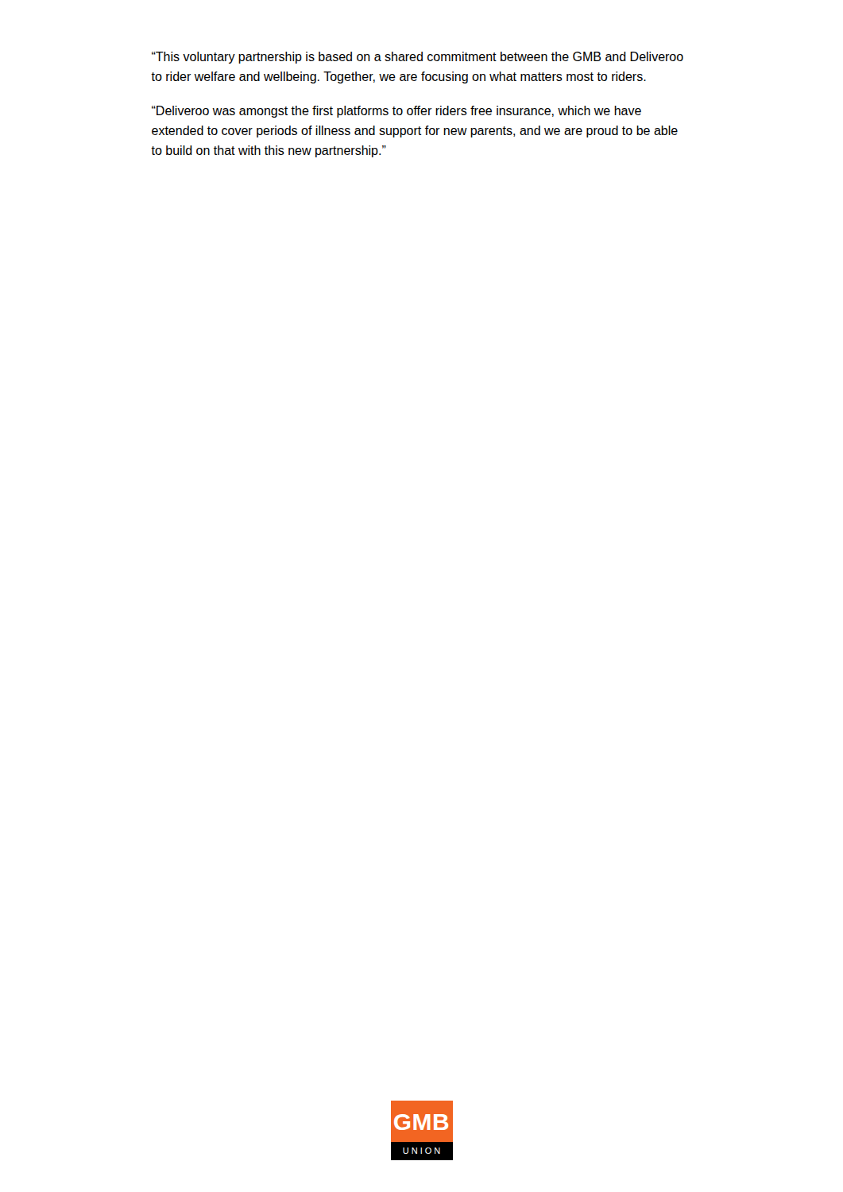“This voluntary partnership is based on a shared commitment between the GMB and Deliveroo to rider welfare and wellbeing. Together, we are focusing on what matters most to riders.
“Deliveroo was amongst the first platforms to offer riders free insurance, which we have extended to cover periods of illness and support for new parents, and we are proud to be able to build on that with this new partnership.”
GMB
UNION